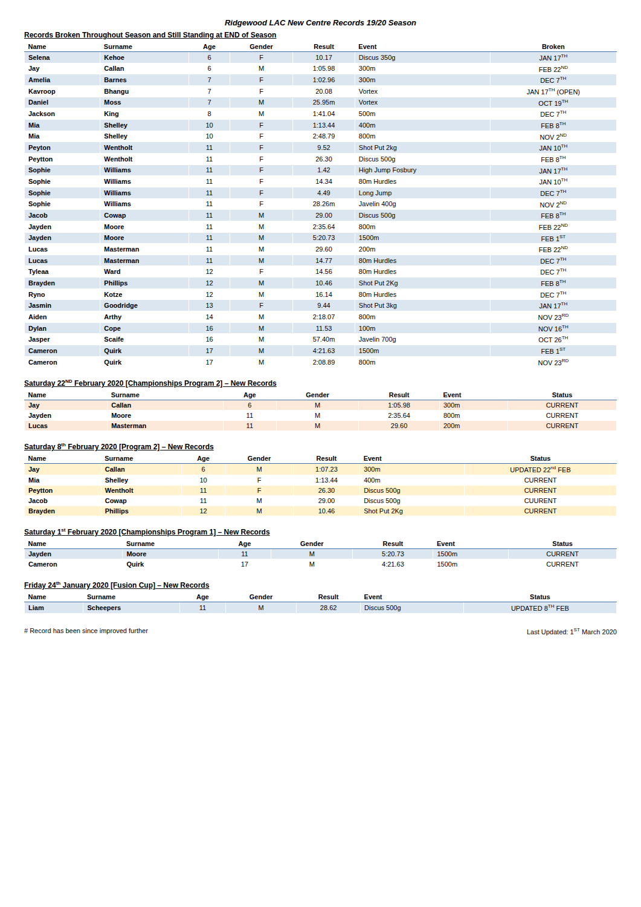Ridgewood LAC New Centre Records 19/20 Season
Records Broken Throughout Season and Still Standing at END of Season
| Name | Surname | Age | Gender | Result | Event | Broken |
| --- | --- | --- | --- | --- | --- | --- |
| Selena | Kehoe | 6 | F | 10.17 | Discus 350g | JAN 17 TH |
| Jay | Callan | 6 | M | 1:05.98 | 300m | FEB 22 ND |
| Amelia | Barnes | 7 | F | 1:02.96 | 300m | DEC 7 TH |
| Kavroop | Bhangu | 7 | F | 20.08 | Vortex | JAN 17 TH (OPEN) |
| Daniel | Moss | 7 | M | 25.95m | Vortex | OCT 19 TH |
| Jackson | King | 8 | M | 1:41.04 | 500m | DEC 7 TH |
| Mia | Shelley | 10 | F | 1:13.44 | 400m | FEB 8 TH |
| Mia | Shelley | 10 | F | 2:48.79 | 800m | NOV 2 ND |
| Peyton | Wentholt | 11 | F | 9.52 | Shot Put 2kg | JAN 10 TH |
| Peytton | Wentholt | 11 | F | 26.30 | Discus 500g | FEB 8 TH |
| Sophie | Williams | 11 | F | 1.42 | High Jump Fosbury | JAN 17 TH |
| Sophie | Williams | 11 | F | 14.34 | 80m Hurdles | JAN 10 TH |
| Sophie | Williams | 11 | F | 4.49 | Long Jump | DEC 7 TH |
| Sophie | Williams | 11 | F | 28.26m | Javelin 400g | NOV 2 ND |
| Jacob | Cowap | 11 | M | 29.00 | Discus 500g | FEB 8 TH |
| Jayden | Moore | 11 | M | 2:35.64 | 800m | FEB 22 ND |
| Jayden | Moore | 11 | M | 5:20.73 | 1500m | FEB 1 ST |
| Lucas | Masterman | 11 | M | 29.60 | 200m | FEB 22 ND |
| Lucas | Masterman | 11 | M | 14.77 | 80m Hurdles | DEC 7 TH |
| Tyleaa | Ward | 12 | F | 14.56 | 80m Hurdles | DEC 7 TH |
| Brayden | Phillips | 12 | M | 10.46 | Shot Put 2Kg | FEB 8 TH |
| Ryno | Kotze | 12 | M | 16.14 | 80m Hurdles | DEC 7 TH |
| Jasmin | Goodridge | 13 | F | 9.44 | Shot Put 3kg | JAN 17 TH |
| Aiden | Arthy | 14 | M | 2:18.07 | 800m | NOV 23 RD |
| Dylan | Cope | 16 | M | 11.53 | 100m | NOV 16 TH |
| Jasper | Scaife | 16 | M | 57.40m | Javelin 700g | OCT 26 TH |
| Cameron | Quirk | 17 | M | 4:21.63 | 1500m | FEB 1 ST |
| Cameron | Quirk | 17 | M | 2:08.89 | 800m | NOV 23 RD |
Saturday 22ND February 2020 [Championships Program 2] – New Records
| Name | Surname | Age | Gender | Result | Event | Status |
| --- | --- | --- | --- | --- | --- | --- |
| Jay | Callan | 6 | M | 1:05.98 | 300m | CURRENT |
| Jayden | Moore | 11 | M | 2:35.64 | 800m | CURRENT |
| Lucas | Masterman | 11 | M | 29.60 | 200m | CURRENT |
Saturday 8th February 2020 [Program 2] – New Records
| Name | Surname | Age | Gender | Result | Event | Status |
| --- | --- | --- | --- | --- | --- | --- |
| Jay | Callan | 6 | M | 1:07.23 | 300m | UPDATED 22 nd FEB |
| Mia | Shelley | 10 | F | 1:13.44 | 400m | CURRENT |
| Peytton | Wentholt | 11 | F | 26.30 | Discus 500g | CURRENT |
| Jacob | Cowap | 11 | M | 29.00 | Discus 500g | CUURENT |
| Brayden | Phillips | 12 | M | 10.46 | Shot Put 2Kg | CURRENT |
Saturday 1st February 2020 [Championships Program 1] – New Records
| Name | Surname | Age | Gender | Result | Event | Status |
| --- | --- | --- | --- | --- | --- | --- |
| Jayden | Moore | 11 | M | 5:20.73 | 1500m | CURRENT |
| Cameron | Quirk | 17 | M | 4:21.63 | 1500m | CURRENT |
Friday 24th January 2020 [Fusion Cup] – New Records
| Name | Surname | Age | Gender | Result | Event | Status |
| --- | --- | --- | --- | --- | --- | --- |
| Liam | Scheepers | 11 | M | 28.62 | Discus 500g | UPDATED 8 TH FEB |
# Record has been since improved further Last Updated: 1ST March 2020